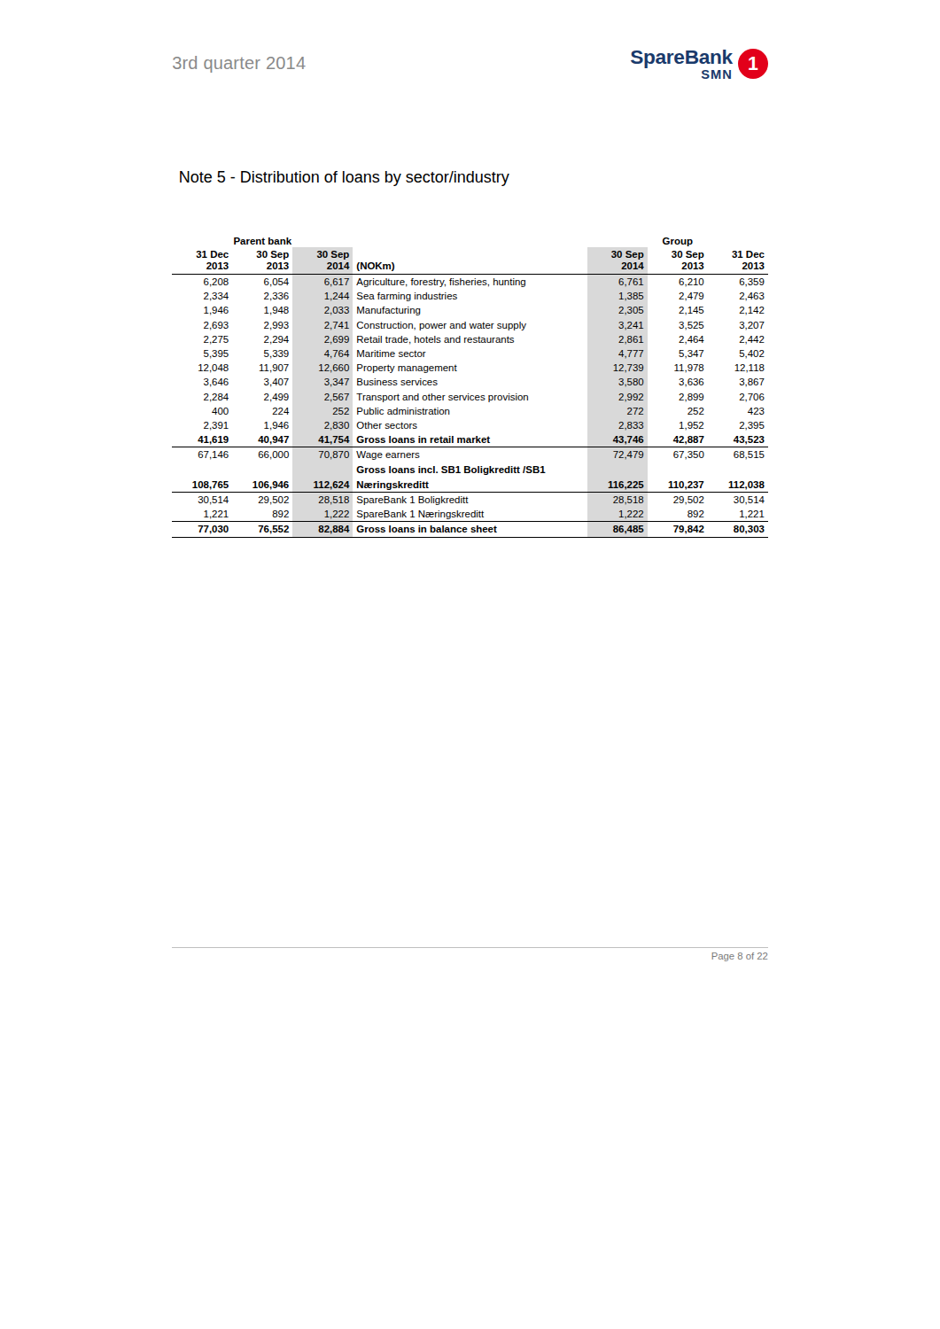3rd quarter 2014
SpareBank SMN
1
Note 5 - Distribution of loans by sector/industry
| Parent bank | | Group |
| --- | --- | --- |
| 31 Dec 2013 | 30 Sep 2013 | 30 Sep 2014 | (NOKm) | 30 Sep 2014 | 30 Sep 2013 | 31 Dec 2013 |
| 6,208 | 6,054 | 6,617 | Agriculture, forestry, fisheries, hunting | 6,761 | 6,210 | 6,359 |
| 2,334 | 2,336 | 1,244 | Sea farming industries | 1,385 | 2,479 | 2,463 |
| 1,946 | 1,948 | 2,033 | Manufacturing | 2,305 | 2,145 | 2,142 |
| 2,693 | 2,993 | 2,741 | Construction, power and water supply | 3,241 | 3,525 | 3,207 |
| 2,275 | 2,294 | 2,699 | Retail trade, hotels and restaurants | 2,861 | 2,464 | 2,442 |
| 5,395 | 5,339 | 4,764 | Maritime sector | 4,777 | 5,347 | 5,402 |
| 12,048 | 11,907 | 12,660 | Property management | 12,739 | 11,978 | 12,118 |
| 3,646 | 3,407 | 3,347 | Business services | 3,580 | 3,636 | 3,867 |
| 2,284 | 2,499 | 2,567 | Transport and other services provision | 2,992 | 2,899 | 2,706 |
| 400 | 224 | 252 | Public administration | 272 | 252 | 423 |
| 2,391 | 1,946 | 2,830 | Other sectors | 2,833 | 1,952 | 2,395 |
| 41,619 | 40,947 | 41,754 | Gross loans in retail market | 43,746 | 42,887 | 43,523 |
| 67,146 | 66,000 | 70,870 | Wage earners | 72,479 | 67,350 | 68,515 |
| | | | Gross loans incl. SB1 Boligkreditt /SB1 | | | |
| 108,765 | 106,946 | 112,624 | Næringskreditt | 116,225 | 110,237 | 112,038 |
| 30,514 | 29,502 | 28,518 | SpareBank 1 Boligkreditt | 28,518 | 29,502 | 30,514 |
| 1,221 | 892 | 1,222 | SpareBank 1 Næringskreditt | 1,222 | 892 | 1,221 |
| 77,030 | 76,552 | 82,884 | Gross loans in balance sheet | 86,485 | 79,842 | 80,303 |
Page 8 of 22